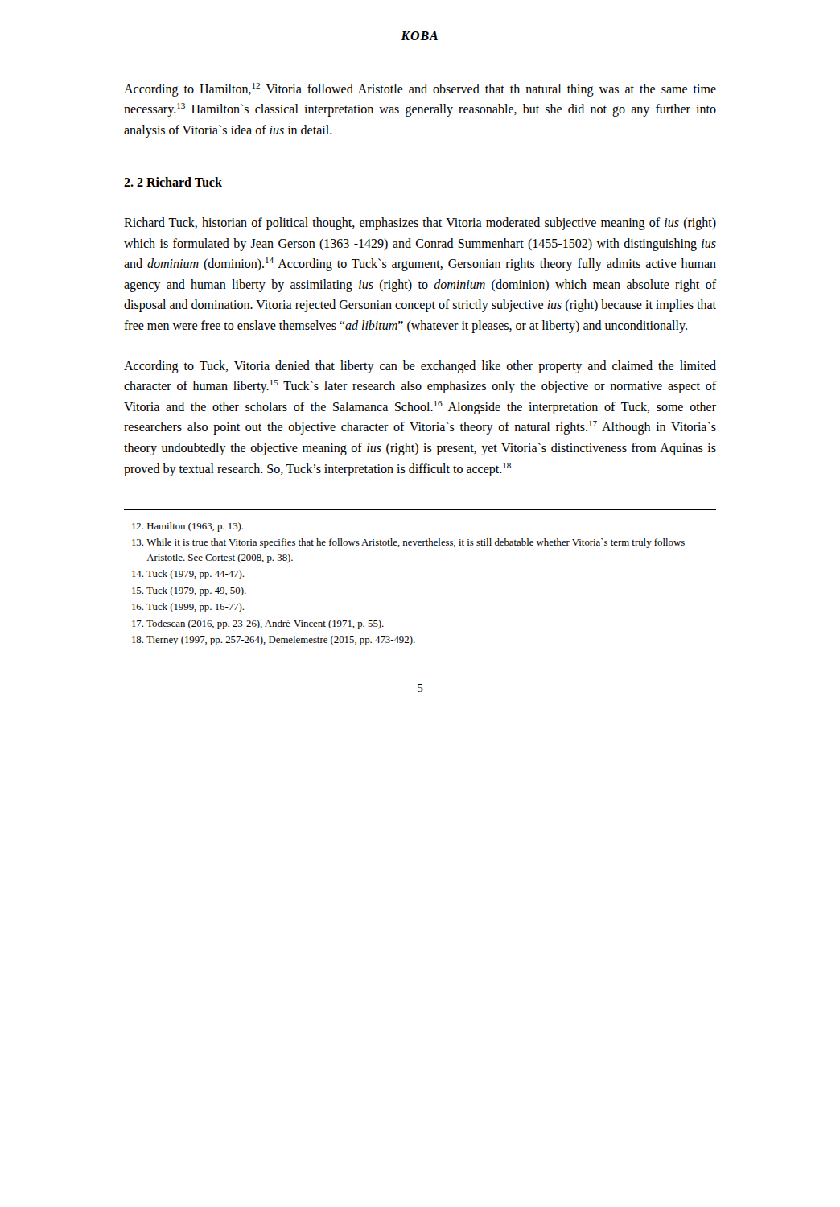KOBA
According to Hamilton,12 Vitoria followed Aristotle and observed that th natural thing was at the same time necessary.13 Hamilton`s classical interpretation was generally reasonable, but she did not go any further into analysis of Vitoria`s idea of ius in detail.
2. 2 Richard Tuck
Richard Tuck, historian of political thought, emphasizes that Vitoria moderated subjective meaning of ius (right) which is formulated by Jean Gerson (1363 -1429) and Conrad Summenhart (1455-1502) with distinguishing ius and dominium (dominion).14 According to Tuck`s argument, Gersonian rights theory fully admits active human agency and human liberty by assimilating ius (right) to dominium (dominion) which mean absolute right of disposal and domination. Vitoria rejected Gersonian concept of strictly subjective ius (right) because it implies that free men were free to enslave themselves “ad libitum” (whatever it pleases, or at liberty) and unconditionally.
According to Tuck, Vitoria denied that liberty can be exchanged like other property and claimed the limited character of human liberty.15 Tuck`s later research also emphasizes only the objective or normative aspect of Vitoria and the other scholars of the Salamanca School.16 Alongside the interpretation of Tuck, some other researchers also point out the objective character of Vitoria`s theory of natural rights.17 Although in Vitoria`s theory undoubtedly the objective meaning of ius (right) is present, yet Vitoria`s distinctiveness from Aquinas is proved by textual research. So, Tuck’s interpretation is difficult to accept.18
Hamilton (1963, p. 13).
While it is true that Vitoria specifies that he follows Aristotle, nevertheless, it is still debatable whether Vitoria`s term truly follows Aristotle. See Cortest (2008, p. 38).
Tuck (1979, pp. 44-47).
Tuck (1979, pp. 49, 50).
Tuck (1999, pp. 16-77).
Todescan (2016, pp. 23-26), André-Vincent (1971, p. 55).
Tierney (1997, pp. 257-264), Demelemestre (2015, pp. 473-492).
5